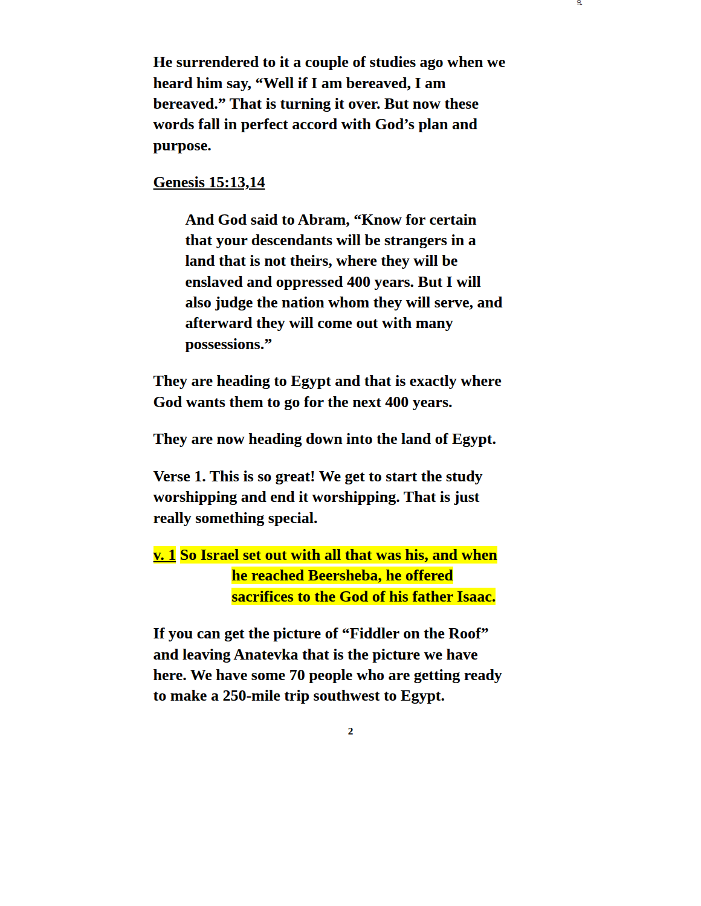Copyright © 2017 by Bible Teaching Resources by Don Anderson Ministries. The author's teacher notes incorporate quoted, paraphrased and summarized material from a variety of sources, all of which have been appropriately credited to the best of our ability. Quotations particularly reside within the realm of fair use. It is the nature of teacher notes to contain references that may prove difficult to accurately attribute. Any use of material without proper citation is unintentional. Teacher notes have been compiled by Ronnie Marroquin.
He surrendered to it a couple of studies ago when we heard him say, “Well if I am bereaved, I am bereaved.” That is turning it over. But now these words fall in perfect accord with God’s plan and purpose.
Genesis 15:13,14
And God said to Abram, “Know for certain that your descendants will be strangers in a land that is not theirs, where they will be enslaved and oppressed 400 years. But I will also judge the nation whom they will serve, and afterward they will come out with many possessions.”
They are heading to Egypt and that is exactly where God wants them to go for the next 400 years.
They are now heading down into the land of Egypt.
Verse 1. This is so great! We get to start the study worshipping and end it worshipping. That is just really something special.
v. 1 So Israel set out with all that was his, and when he reached Beersheba, he offered sacrifices to the God of his father Isaac.
If you can get the picture of “Fiddler on the Roof” and leaving Anatevka that is the picture we have here. We have some 70 people who are getting ready to make a 250-mile trip southwest to Egypt.
2